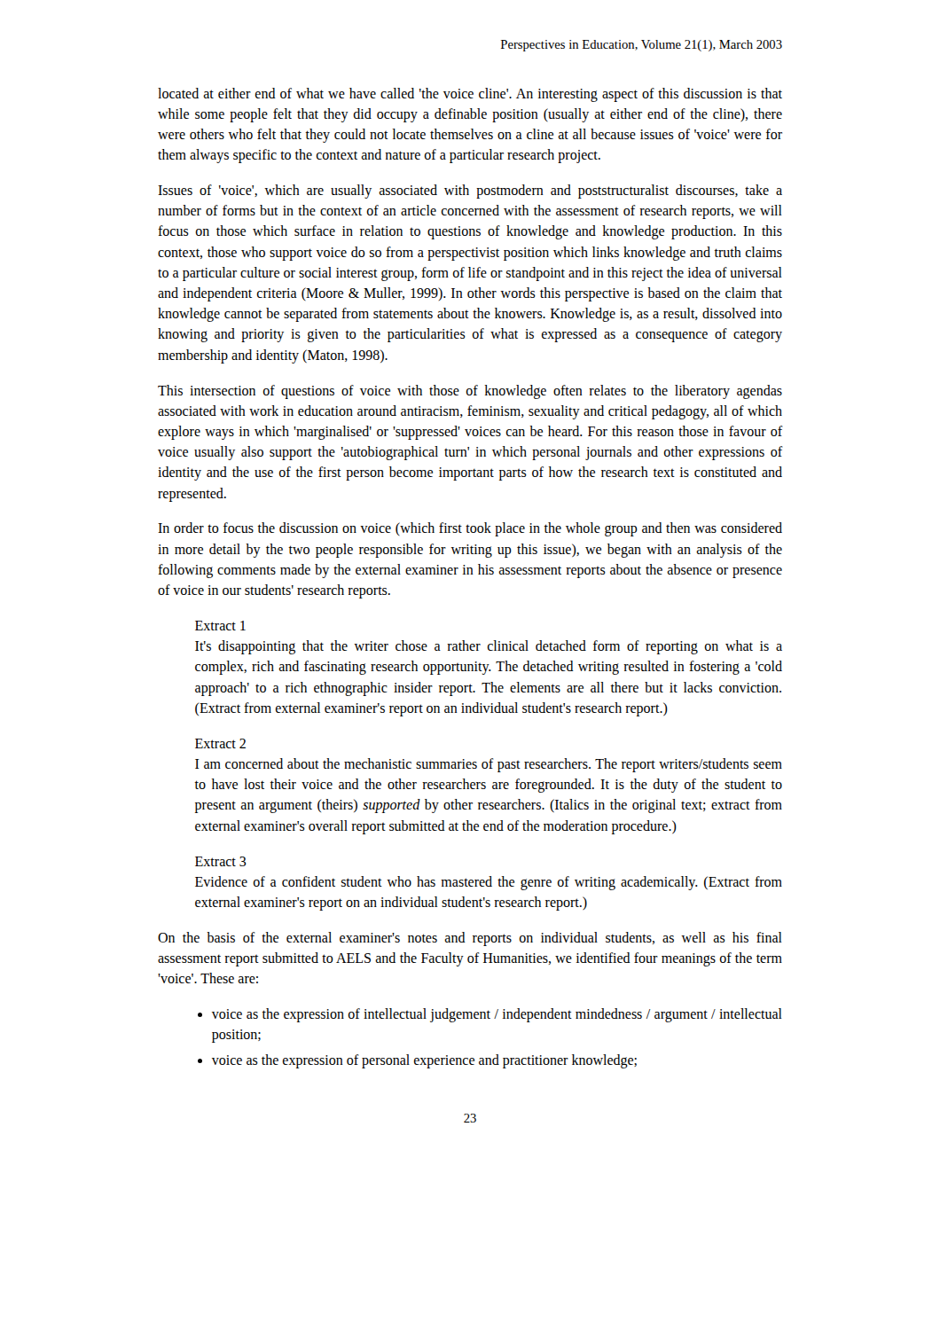Perspectives in Education, Volume 21(1), March 2003
located at either end of what we have called 'the voice cline'. An interesting aspect of this discussion is that while some people felt that they did occupy a definable position (usually at either end of the cline), there were others who felt that they could not locate themselves on a cline at all because issues of 'voice' were for them always specific to the context and nature of a particular research project.
Issues of 'voice', which are usually associated with postmodern and poststructuralist discourses, take a number of forms but in the context of an article concerned with the assessment of research reports, we will focus on those which surface in relation to questions of knowledge and knowledge production. In this context, those who support voice do so from a perspectivist position which links knowledge and truth claims to a particular culture or social interest group, form of life or standpoint and in this reject the idea of universal and independent criteria (Moore & Muller, 1999). In other words this perspective is based on the claim that knowledge cannot be separated from statements about the knowers. Knowledge is, as a result, dissolved into knowing and priority is given to the particularities of what is expressed as a consequence of category membership and identity (Maton, 1998).
This intersection of questions of voice with those of knowledge often relates to the liberatory agendas associated with work in education around antiracism, feminism, sexuality and critical pedagogy, all of which explore ways in which 'marginalised' or 'suppressed' voices can be heard. For this reason those in favour of voice usually also support the 'autobiographical turn' in which personal journals and other expressions of identity and the use of the first person become important parts of how the research text is constituted and represented.
In order to focus the discussion on voice (which first took place in the whole group and then was considered in more detail by the two people responsible for writing up this issue), we began with an analysis of the following comments made by the external examiner in his assessment reports about the absence or presence of voice in our students' research reports.
Extract 1
It's disappointing that the writer chose a rather clinical detached form of reporting on what is a complex, rich and fascinating research opportunity. The detached writing resulted in fostering a 'cold approach' to a rich ethnographic insider report. The elements are all there but it lacks conviction. (Extract from external examiner's report on an individual student's research report.)
Extract 2
I am concerned about the mechanistic summaries of past researchers. The report writers/students seem to have lost their voice and the other researchers are foregrounded. It is the duty of the student to present an argument (theirs) supported by other researchers. (Italics in the original text; extract from external examiner's overall report submitted at the end of the moderation procedure.)
Extract 3
Evidence of a confident student who has mastered the genre of writing academically. (Extract from external examiner's report on an individual student's research report.)
On the basis of the external examiner's notes and reports on individual students, as well as his final assessment report submitted to AELS and the Faculty of Humanities, we identified four meanings of the term 'voice'. These are:
voice as the expression of intellectual judgement / independent mindedness / argument / intellectual position;
voice as the expression of personal experience and practitioner knowledge;
23